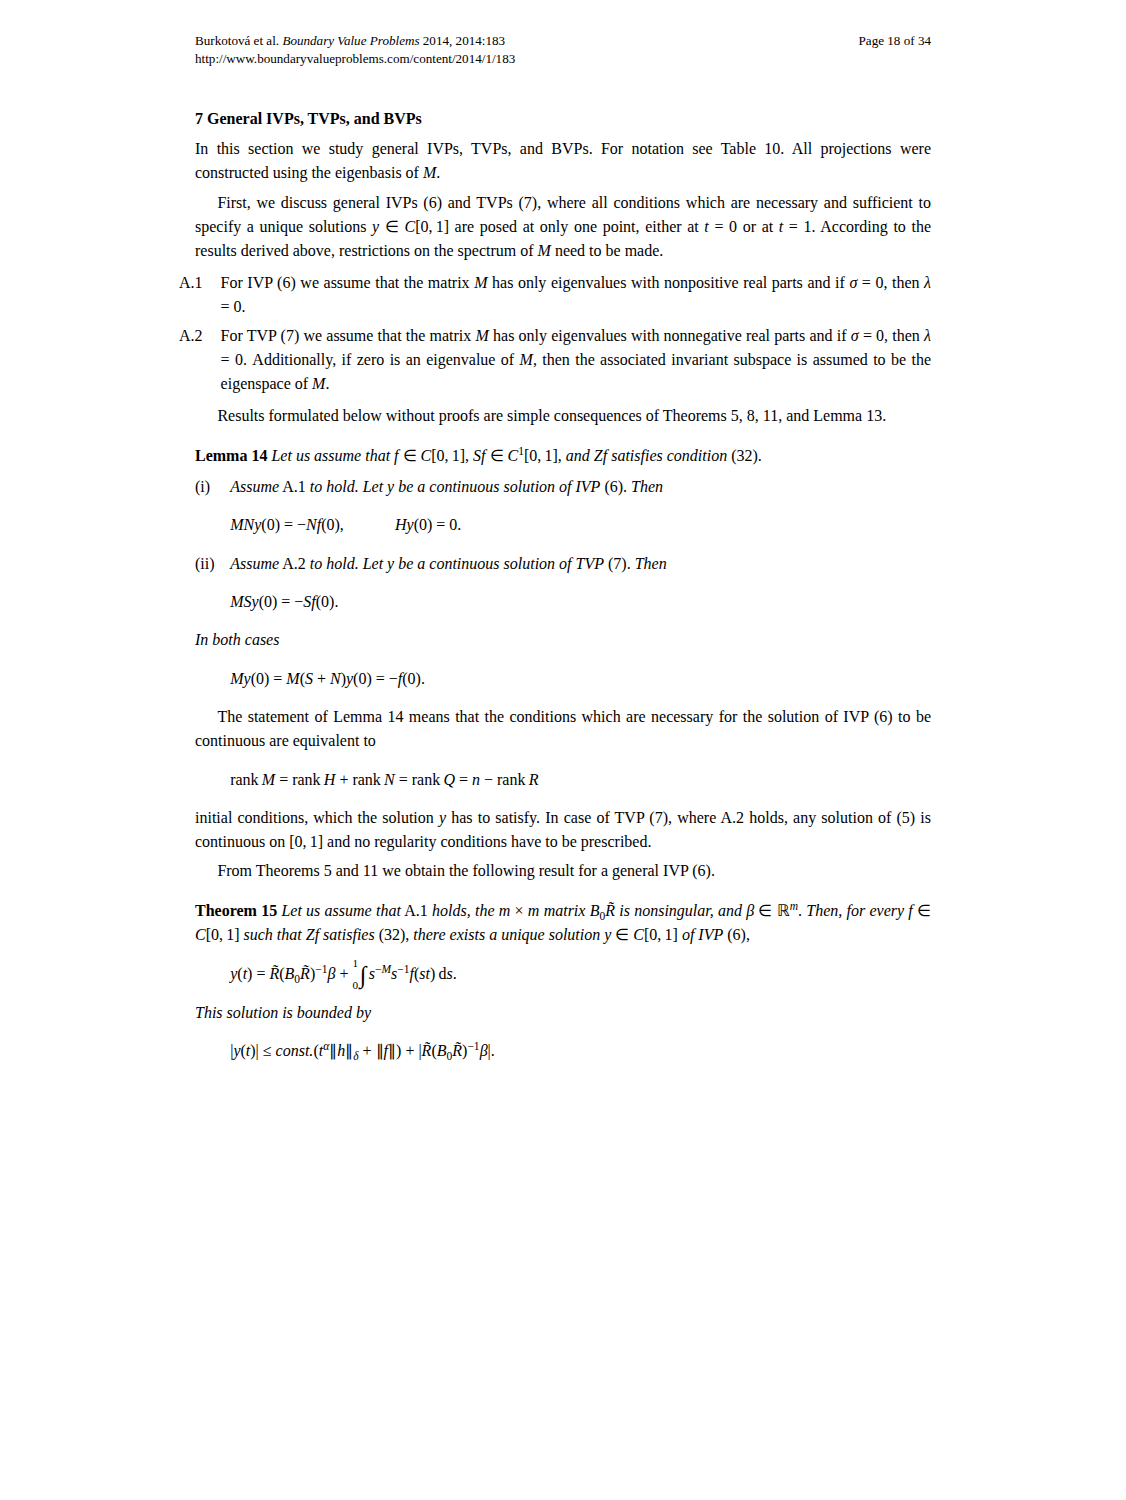Burkotová et al. Boundary Value Problems 2014, 2014:183
http://www.boundaryvalueproblems.com/content/2014/1/183
Page 18 of 34
7 General IVPs, TVPs, and BVPs
In this section we study general IVPs, TVPs, and BVPs. For notation see Table 10. All projections were constructed using the eigenbasis of M.
First, we discuss general IVPs (6) and TVPs (7), where all conditions which are necessary and sufficient to specify a unique solutions y ∈ C[0, 1] are posed at only one point, either at t = 0 or at t = 1. According to the results derived above, restrictions on the spectrum of M need to be made.
A.1 For IVP (6) we assume that the matrix M has only eigenvalues with nonpositive real parts and if σ = 0, then λ = 0.
A.2 For TVP (7) we assume that the matrix M has only eigenvalues with nonnegative real parts and if σ = 0, then λ = 0. Additionally, if zero is an eigenvalue of M, then the associated invariant subspace is assumed to be the eigenspace of M.
Results formulated below without proofs are simple consequences of Theorems 5, 8, 11, and Lemma 13.
Lemma 14 Let us assume that f ∈ C[0, 1], Sf ∈ C1[0, 1], and Zf satisfies condition (32).
(i) Assume A.1 to hold. Let y be a continuous solution of IVP (6). Then
MNy(0) = −Nf(0), Hy(0) = 0.
(ii) Assume A.2 to hold. Let y be a continuous solution of TVP (7). Then
MSy(0) = −Sf(0).
In both cases
My(0) = M(S + N)y(0) = −f(0).
The statement of Lemma 14 means that the conditions which are necessary for the solution of IVP (6) to be continuous are equivalent to
rank M = rank H + rank N = rank Q = n − rank R
initial conditions, which the solution y has to satisfy. In case of TVP (7), where A.2 holds, any solution of (5) is continuous on [0, 1] and no regularity conditions have to be prescribed.
From Theorems 5 and 11 we obtain the following result for a general IVP (6).
Theorem 15 Let us assume that A.1 holds, the m × m matrix B0R̃ is nonsingular, and β ∈ ℝm. Then, for every f ∈ C[0, 1] such that Zf satisfies (32), there exists a unique solution y ∈ C[0, 1] of IVP (6),
y(t) = R̃(B0R̃)−1β + 10∫s−Ms−1f(st) ds.
This solution is bounded by
|y(t)| ≤ const.(tα∥h∥δ + ∥f∥) + |R̃(B0R̃)−1β|.